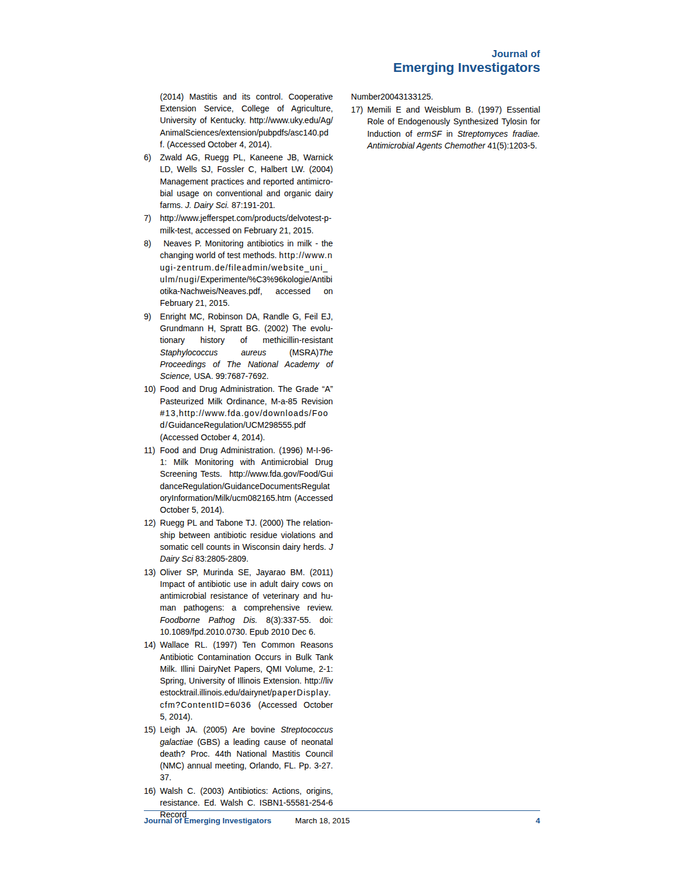Journal of
Emerging Investigators
(2014) Mastitis and its control. Cooperative Extension Service, College of Agriculture, University of Kentucky. http://www.uky.edu/Ag/AnimalSciences/extension/pubpdfs/asc140.pdf. (Accessed October 4, 2014).
6) Zwald AG, Ruegg PL, Kaneene JB, Warnick LD, Wells SJ, Fossler C, Halbert LW. (2004) Management practices and reported antimicrobial usage on conventional and organic dairy farms. J. Dairy Sci. 87:191-201.
7) http://www.jefferspet.com/products/delvotest-p-milk-test, accessed on February 21, 2015.
8) Neaves P. Monitoring antibiotics in milk - the changing world of test methods. http://www.nugi-zentrum.de/fileadmin/website_uni_ulm/nugi/Experimente/%C3%96kologie/Antibiotika-Nachweis/Neaves.pdf, accessed on February 21, 2015.
9) Enright MC, Robinson DA, Randle G, Feil EJ, Grundmann H, Spratt BG. (2002) The evolutionary history of methicillin-resistant Staphylococcus aureus (MSRA)The Proceedings of The National Academy of Science, USA. 99:7687-7692.
10) Food and Drug Administration. The Grade “A” Pasteurized Milk Ordinance, M-a-85 Revision #13,http://www.fda.gov/downloads/Food/GuidanceRegulation/UCM298555.pdf (Accessed October 4, 2014).
11) Food and Drug Administration. (1996) M-I-96-1: Milk Monitoring with Antimicrobial Drug Screening Tests. http://www.fda.gov/Food/GuidanceRegulation/GuidanceDocumentsRegulatoryInformation/Milk/ucm082165.htm (Accessed October 5, 2014).
12) Ruegg PL and Tabone TJ. (2000) The relationship between antibiotic residue violations and somatic cell counts in Wisconsin dairy herds. J Dairy Sci 83:2805-2809.
13) Oliver SP, Murinda SE, Jayarao BM. (2011) Impact of antibiotic use in adult dairy cows on antimicrobial resistance of veterinary and human pathogens: a comprehensive review. Foodborne Pathog Dis. 8(3):337-55. doi: 10.1089/fpd.2010.0730. Epub 2010 Dec 6.
14) Wallace RL. (1997) Ten Common Reasons Antibiotic Contamination Occurs in Bulk Tank Milk. Illini DairyNet Papers, QMI Volume, 2-1: Spring, University of Illinois Extension. http://livestocktrail.illinois.edu/dairynet/paperDisplay.cfm?ContentID=6036 (Accessed October 5, 2014).
15) Leigh JA. (2005) Are bovine Streptococcus galactiae (GBS) a leading cause of neonatal death? Proc. 44th National Mastitis Council (NMC) annual meeting, Orlando, FL. Pp. 3-27. 37.
16) Walsh C. (2003) Antibiotics: Actions, origins, resistance. Ed. Walsh C. ISBN1-55581-254-6 Record
Number20043133125.
17) Memili E and Weisblum B. (1997) Essential Role of Endogenously Synthesized Tylosin for Induction of ermSF in Streptomyces fradiae. Antimicrobial Agents Chemother 41(5):1203-5.
Journal of Emerging Investigators March 18, 2015 4